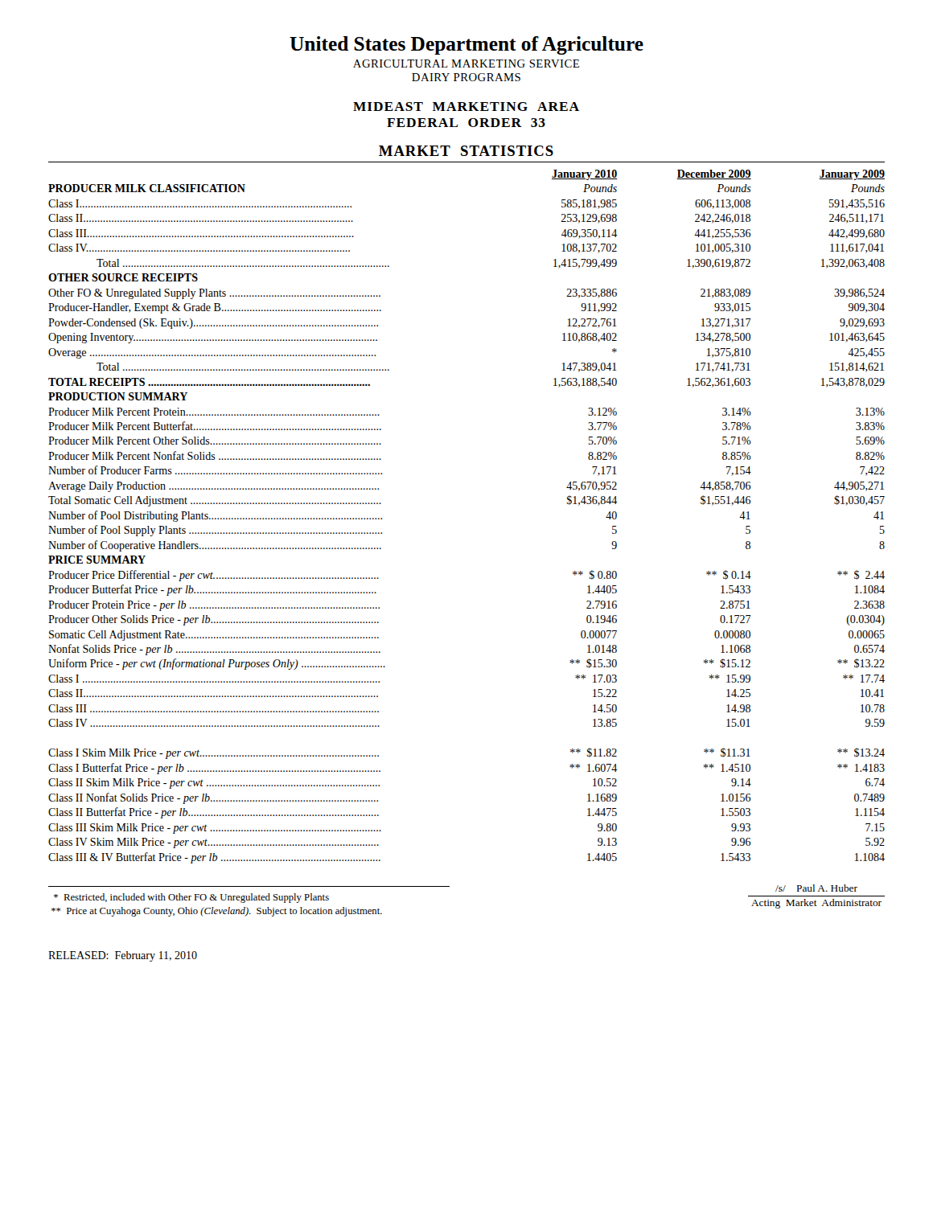United States Department of Agriculture
AGRICULTURAL MARKETING SERVICE
DAIRY PROGRAMS
MIDEAST MARKETING AREA
FEDERAL ORDER 33
MARKET STATISTICS
| | January 2010 | December 2009 | January 2009 |
| PRODUCER MILK CLASSIFICATION | Pounds | Pounds | Pounds |
| Class I................................................................................................. | 585,181,985 | 606,113,008 | 591,435,516 |
| Class II................................................................................................ | 253,129,698 | 242,246,018 | 246,511,171 |
| Class III............................................................................................... | 469,350,114 | 441,255,536 | 442,499,680 |
| Class IV.............................................................................................. | 108,137,702 | 101,005,310 | 111,617,041 |
| Total ............................................................................................... | 1,415,799,499 | 1,390,619,872 | 1,392,063,408 |
| OTHER SOURCE RECEIPTS | | | |
| Other FO & Unregulated Supply Plants ...................................................... | 23,335,886 | 21,883,089 | 39,986,524 |
| Producer-Handler, Exempt & Grade B......................................................... | 911,992 | 933,015 | 909,304 |
| Powder-Condensed (Sk. Equiv.).................................................................. | 12,272,761 | 13,271,317 | 9,029,693 |
| Opening Inventory....................................................................................... | 110,868,402 | 134,278,500 | 101,463,645 |
| Overage ...................................................................................................... | * | 1,375,810 | 425,455 |
| Total ............................................................................................... | 147,389,041 | 171,741,731 | 151,814,621 |
| TOTAL RECEIPTS ............................................................................... | 1,563,188,540 | 1,562,361,603 | 1,543,878,029 |
| PRODUCTION SUMMARY | | | |
| Producer Milk Percent Protein..................................................................... | 3.12% | 3.14% | 3.13% |
| Producer Milk Percent Butterfat................................................................... | 3.77% | 3.78% | 3.83% |
| Producer Milk Percent Other Solids............................................................. | 5.70% | 5.71% | 5.69% |
| Producer Milk Percent Nonfat Solids .......................................................... | 8.82% | 8.85% | 8.82% |
| Number of Producer Farms .......................................................................... | 7,171 | 7,154 | 7,422 |
| Average Daily Production ........................................................................... | 45,670,952 | 44,858,706 | 44,905,271 |
| Total Somatic Cell Adjustment .................................................................... | $1,436,844 | $1,551,446 | $1,030,457 |
| Number of Pool Distributing Plants.............................................................. | 40 | 41 | 41 |
| Number of Pool Supply Plants ..................................................................... | 5 | 5 | 5 |
| Number of Cooperative Handlers................................................................. | 9 | 8 | 8 |
| PRICE SUMMARY | | | |
| Producer Price Differential - per cwt. .......................................................... | ** $ 0.80 | ** $ 0.14 | ** $ 2.44 |
| Producer Butterfat Price - per lb. ................................................................ | 1.4405 | 1.5433 | 1.1084 |
| Producer Protein Price - per lb .................................................................... | 2.7916 | 2.8751 | 2.3638 |
| Producer Other Solids Price - per lb ............................................................ | 0.1946 | 0.1727 | (0.0304) |
| Somatic Cell Adjustment Rate..................................................................... | 0.00077 | 0.00080 | 0.00065 |
| Nonfat Solids Price - per lb ......................................................................... | 1.0148 | 1.1068 | 0.6574 |
| Uniform Price - per cwt (Informational Purposes Only) .............................. | ** $15.30 | ** $15.12 | ** $13.22 |
| Class I .......................................................................................................... | ** 17.03 | ** 15.99 | ** 17.74 |
| Class II......................................................................................................... | 15.22 | 14.25 | 10.41 |
| Class III ....................................................................................................... | 14.50 | 14.98 | 10.78 |
| Class IV ....................................................................................................... | 13.85 | 15.01 | 9.59 |
| Class I Skim Milk Price - per cwt ................................................................ | ** $11.82 | ** $11.31 | ** $13.24 |
| Class I Butterfat Price - per lb ..................................................................... | ** 1.6074 | ** 1.4510 | ** 1.4183 |
| Class II Skim Milk Price - per cwt .............................................................. | 10.52 | 9.14 | 6.74 |
| Class II Nonfat Solids Price - per lb ............................................................ | 1.1689 | 1.0156 | 0.7489 |
| Class II Butterfat Price - per lb .................................................................... | 1.4475 | 1.5503 | 1.1154 |
| Class III Skim Milk Price - per cwt ............................................................. | 9.80 | 9.93 | 7.15 |
| Class IV Skim Milk Price - per cwt ............................................................. | 9.13 | 9.96 | 5.92 |
| Class III & IV Butterfat Price - per lb ......................................................... | 1.4405 | 1.5433 | 1.1084 |
* Restricted, included with Other FO & Unregulated Supply Plants
** Price at Cuyahoga County, Ohio (Cleveland). Subject to location adjustment.
/s/ Paul A. Huber
Acting Market Administrator
RELEASED: February 11, 2010